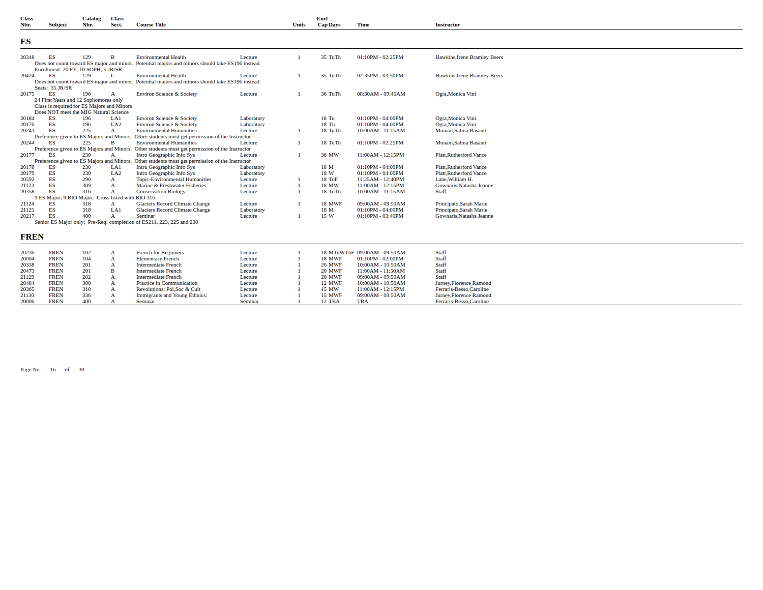| Class Nbr. | Subject | Catalog Nbr. | Class Sect. | Course Title | | Units | Enrl Cap | Days | Time | Instructor |
| --- | --- | --- | --- | --- | --- | --- | --- | --- | --- | --- |
| ES |
| 20348 | ES | 129 | B | Environmental Health | Lecture | 1 | 35 | TuTh | 01:10PM - 02:25PM | Hawkins,Irene Bramley Beers |
| Does not count toward ES major and minor. Potential majors and minors should take ES196 instead. |
| Enrollment: 20 FY; 10 SOPH; 5 JR/SR |
| 20424 | ES | 129 | C | Environmental Health | Lecture | 1 | 35 | TuTh | 02:35PM - 03:50PM | Hawkins,Irene Bramley Beers |
| Does not count toward ES major and minor. Potential majors and minors should take ES196 instead. |
| Seats: 35 JR/SR |
| 20175 | ES | 196 | A | Environ Science & Society | Lecture | 1 | 36 | TuTh | 08:30AM - 09:45AM | Ogra,Monica Vini |
| 24 First Years and 12 Sophomores only |
| Class is required for ES Majors and Minors |
| Does NOT meet the MIG Natural Science |
| 20184 | ES | 196 | LA1 | Environ Science & Society | Laboratory | | 18 | Tu | 01:10PM - 04:00PM | Ogra,Monica Vini |
| 20176 | ES | 196 | LA2 | Environ Science & Society | Laboratory | | 18 | Th | 01:10PM - 04:00PM | Ogra,Monica Vini |
| 20243 | ES | 225 | A | Environmental Humanities | Lecture | 1 | 18 | TuTh | 10:00AM - 11:15AM | Monani,Salma Basanti |
| Preference given to ES Majors and Minors. Other students must get permission of the Instructor |
| 20244 | ES | 225 | B | Environmental Humanities | Lecture | 1 | 18 | TuTh | 01:10PM - 02:25PM | Monani,Salma Basanti |
| Preference given to ES Majors and Minors. Other students must get permission of the Instructor |
| 20177 | ES | 230 | A | Intro Geographic Info Sys | Lecture | 1 | 36 | MW | 11:00AM - 12:15PM | Platt,Rutherford Vance |
| Preference given to ES Majors and Minors. Other students must get permission of the Instructor |
| 20178 | ES | 230 | LA1 | Intro Geographic Info Sys | Laboratory | | 18 | M | 01:10PM - 04:00PM | Platt,Rutherford Vance |
| 20179 | ES | 230 | LA2 | Intro Geographic Info Sys | Laboratory | | 18 | W | 01:10PM - 04:00PM | Platt,Rutherford Vance |
| 20592 | ES | 290 | A | Topic-Environmental Humanities | Lecture | 1 | 18 | TuF | 11:25AM - 12:40PM | Lane,William H. |
| 21123 | ES | 309 | A | Marine & Freshwater Fisheries | Lecture | 1 | 18 | MW | 11:00AM - 12:15PM | Gownaris,Natasha Jeanne |
| 20358 | ES | 316 | A | Conservation Biology | Lecture | 1 | 18 | TuTh | 10:00AM - 11:15AM | Staff |
| 9 ES Major; 9 BIO Major; Cross listed with BIO 316 |
| 21124 | ES | 318 | A | Glaciers Record Climate Change | Lecture | 1 | 18 | MWF | 09:00AM - 09:50AM | Principato,Sarah Marie |
| 21125 | ES | 318 | LA1 | Glaciers Record Climate Change | Laboratory | | 18 | M | 01:10PM - 04:00PM | Principato,Sarah Marie |
| 20217 | ES | 400 | A | Seminar | Lecture | 1 | 15 | W | 01:10PM - 03:40PM | Gownaris,Natasha Jeanne |
| Senior ES Major only; Pre-Req: completion of ES211, 223, 225 and 230 |
| FREN |
| 20236 | FREN | 102 | A | French for Beginners | Lecture | 1 | 18 | MTuWThF | 09:00AM - 09:50AM | Staff |
| 20004 | FREN | 104 | A | Elementary French | Lecture | 1 | 18 | MWF | 01:10PM - 02:00PM | Staff |
| 20338 | FREN | 201 | A | Intermediate French | Lecture | 1 | 20 | MWF | 10:00AM - 10:50AM | Staff |
| 20473 | FREN | 201 | B | Intermediate French | Lecture | 1 | 20 | MWF | 11:00AM - 11:50AM | Staff |
| 21129 | FREN | 202 | A | Intermediate French | Lecture | 1 | 20 | MWF | 09:00AM - 09:50AM | Staff |
| 20484 | FREN | 300 | A | Practice in Communication | Lecture | 1 | 12 | MWF | 10:00AM - 10:50AM | Jurney,Florence Ramond |
| 20365 | FREN | 310 | A | Revolutions: Pol,Soc & Cult | Lecture | 1 | 15 | MW | 11:00AM - 12:15PM | Ferraris-Besso,Caroline |
| 21130 | FREN | 336 | A | Immigrants and Young Ethnics: | Lecture | 1 | 15 | MWF | 09:00AM - 09:50AM | Jurney,Florence Ramond |
| 20006 | FREN | 400 | A | Seminar | Seminar | 1 | 12 | TBA | TBA | Ferraris-Besso,Caroline |
Page No. 16 of 30